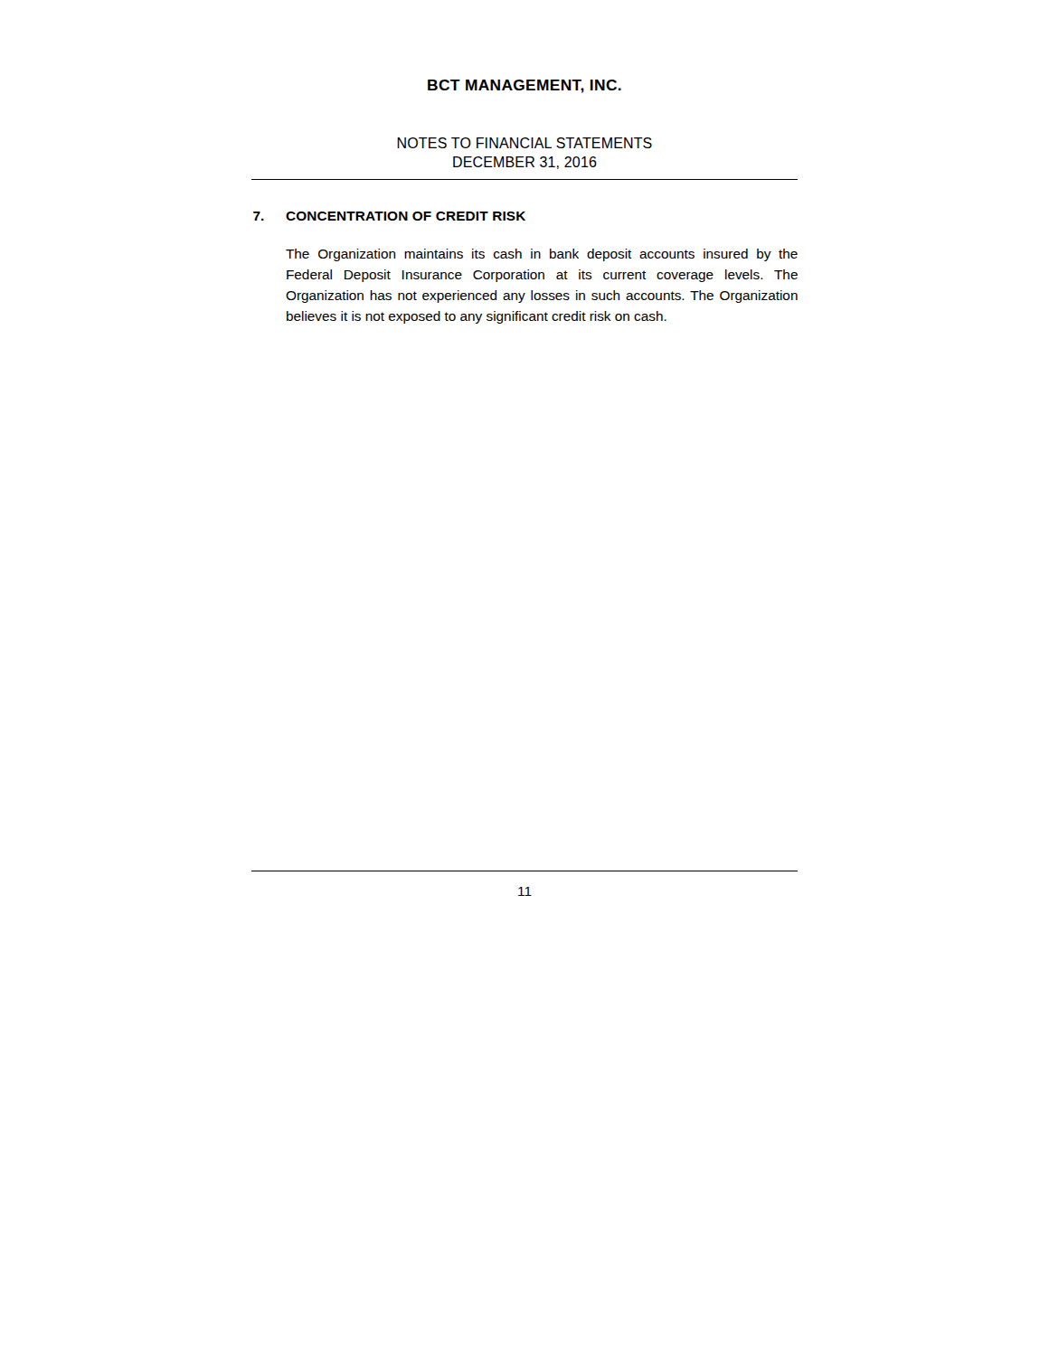BCT MANAGEMENT, INC.
NOTES TO FINANCIAL STATEMENTS
DECEMBER 31, 2016
7.
CONCENTRATION OF CREDIT RISK
The Organization maintains its cash in bank deposit accounts insured by the Federal Deposit Insurance Corporation at its current coverage levels. The Organization has not experienced any losses in such accounts. The Organization believes it is not exposed to any significant credit risk on cash.
11